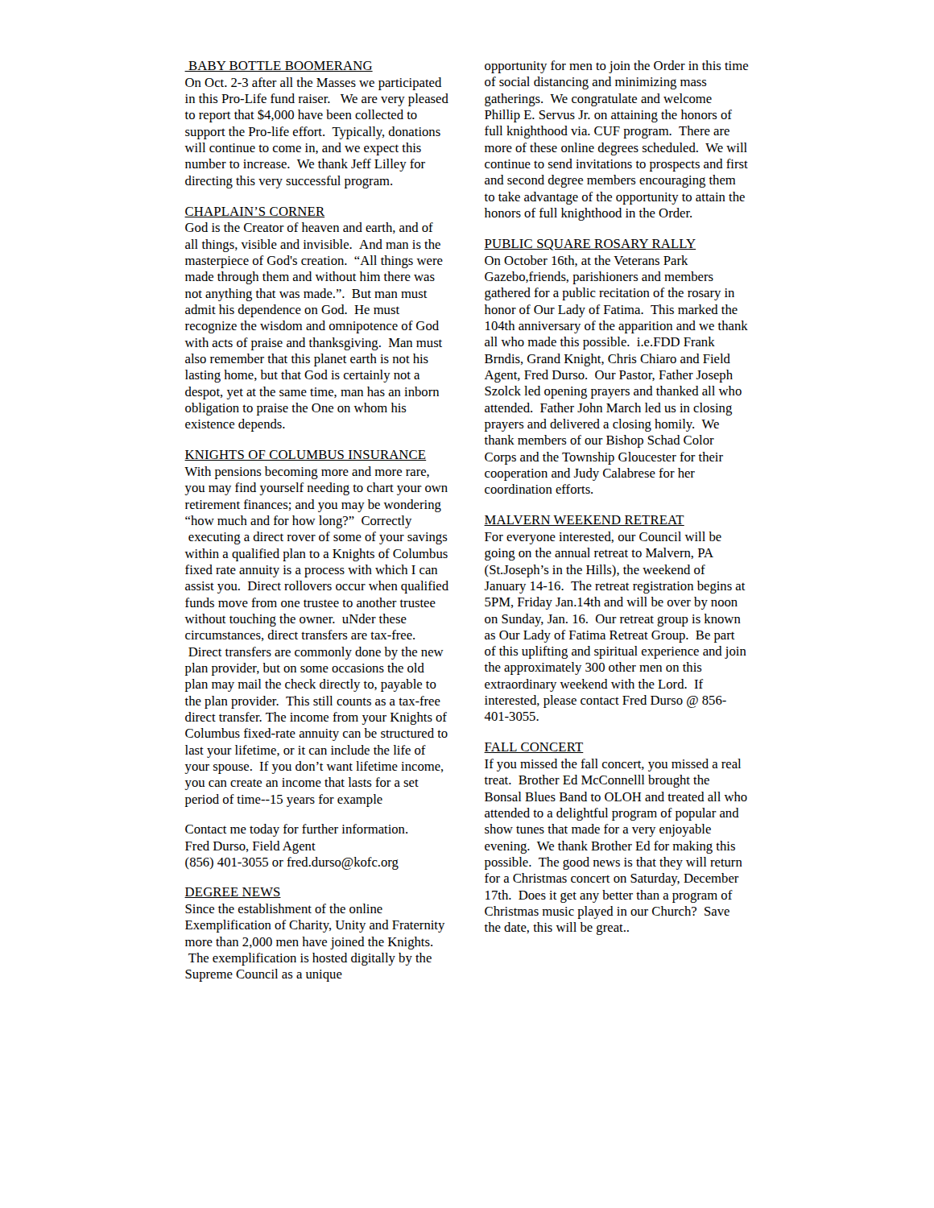BABY BOTTLE BOOMERANG
On Oct. 2-3 after all the Masses we participated in this Pro-Life fund raiser. We are very pleased to report that $4,000 have been collected to support the Pro-life effort. Typically, donations will continue to come in, and we expect this number to increase. We thank Jeff Lilley for directing this very successful program.
CHAPLAIN’S CORNER
God is the Creator of heaven and earth, and of all things, visible and invisible. And man is the masterpiece of God's creation. “All things were made through them and without him there was not anything that was made.”. But man must admit his dependence on God. He must recognize the wisdom and omnipotence of God with acts of praise and thanksgiving. Man must also remember that this planet earth is not his lasting home, but that God is certainly not a despot, yet at the same time, man has an inborn obligation to praise the One on whom his existence depends.
KNIGHTS OF COLUMBUS INSURANCE
With pensions becoming more and more rare, you may find yourself needing to chart your own retirement finances; and you may be wondering “how much and for how long?” Correctly executing a direct rover of some of your savings within a qualified plan to a Knights of Columbus fixed rate annuity is a process with which I can assist you. Direct rollovers occur when qualified funds move from one trustee to another trustee without touching the owner. uNder these circumstances, direct transfers are tax-free. Direct transfers are commonly done by the new plan provider, but on some occasions the old plan may mail the check directly to, payable to the plan provider. This still counts as a tax-free direct transfer. The income from your Knights of Columbus fixed-rate annuity can be structured to last your lifetime, or it can include the life of your spouse. If you don’t want lifetime income, you can create an income that lasts for a set period of time--15 years for example
Contact me today for further information.
Fred Durso, Field Agent
(856) 401-3055 or fred.durso@kofc.org
DEGREE NEWS
Since the establishment of the online Exemplification of Charity, Unity and Fraternity more than 2,000 men have joined the Knights. The exemplification is hosted digitally by the Supreme Council as a unique
opportunity for men to join the Order in this time of social distancing and minimizing mass gatherings. We congratulate and welcome Phillip E. Servus Jr. on attaining the honors of full knighthood via. CUF program. There are more of these online degrees scheduled. We will continue to send invitations to prospects and first and second degree members encouraging them to take advantage of the opportunity to attain the honors of full knighthood in the Order.
PUBLIC SQUARE ROSARY RALLY
On October 16th, at the Veterans Park Gazebo,friends, parishioners and members gathered for a public recitation of the rosary in honor of Our Lady of Fatima. This marked the 104th anniversary of the apparition and we thank all who made this possible. i.e.FDD Frank Brndis, Grand Knight, Chris Chiaro and Field Agent, Fred Durso. Our Pastor, Father Joseph Szolck led opening prayers and thanked all who attended. Father John March led us in closing prayers and delivered a closing homily. We thank members of our Bishop Schad Color Corps and the Township Gloucester for their cooperation and Judy Calabrese for her coordination efforts.
MALVERN WEEKEND RETREAT
For everyone interested, our Council will be going on the annual retreat to Malvern, PA (St.Joseph’s in the Hills), the weekend of January 14-16. The retreat registration begins at 5PM, Friday Jan.14th and will be over by noon on Sunday, Jan. 16. Our retreat group is known as Our Lady of Fatima Retreat Group. Be part of this uplifting and spiritual experience and join the approximately 300 other men on this extraordinary weekend with the Lord. If interested, please contact Fred Durso @ 856-401-3055.
FALL CONCERT
If you missed the fall concert, you missed a real treat. Brother Ed McConnelll brought the Bonsal Blues Band to OLOH and treated all who attended to a delightful program of popular and show tunes that made for a very enjoyable evening. We thank Brother Ed for making this possible. The good news is that they will return for a Christmas concert on Saturday, December 17th. Does it get any better than a program of Christmas music played in our Church? Save the date, this will be great..